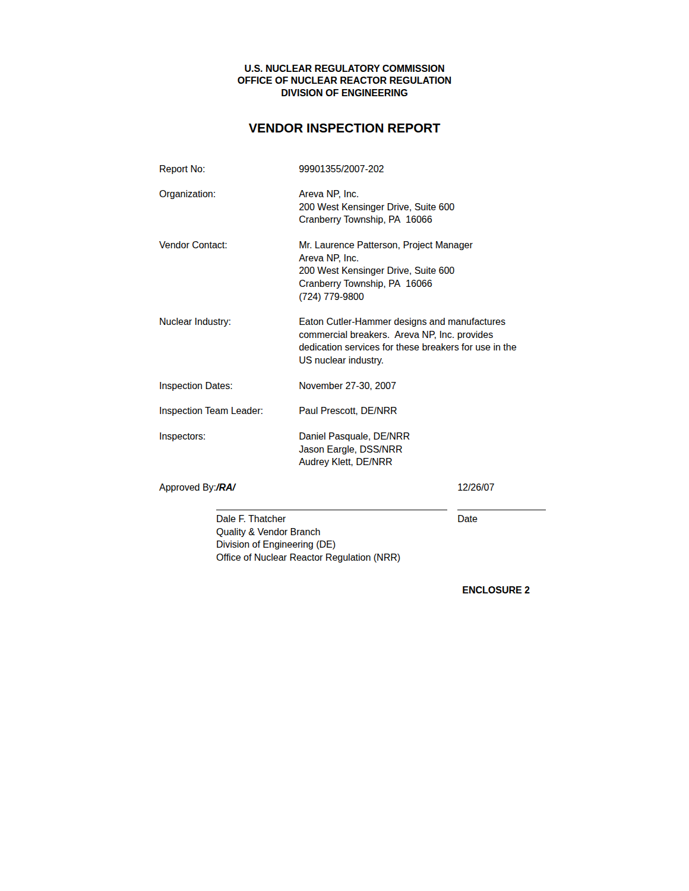U.S. NUCLEAR REGULATORY COMMISSION
OFFICE OF NUCLEAR REACTOR REGULATION
DIVISION OF ENGINEERING
VENDOR INSPECTION REPORT
| Report No: | 99901355/2007-202 |
| Organization: | Areva NP, Inc. 200 West Kensinger Drive, Suite 600 Cranberry Township, PA 16066 |
| Vendor Contact: | Mr. Laurence Patterson, Project Manager Areva NP, Inc. 200 West Kensinger Drive, Suite 600 Cranberry Township, PA 16066 (724) 779-9800 |
| Nuclear Industry: | Eaton Cutler-Hammer designs and manufactures commercial breakers. Areva NP, Inc. provides dedication services for these breakers for use in the US nuclear industry. |
| Inspection Dates: | November 27-30, 2007 |
| Inspection Team Leader: | Paul Prescott, DE/NRR |
| Inspectors: | Daniel Pasquale, DE/NRR Jason Eargle, DSS/NRR Audrey Klett, DE/NRR |
| Approved By: | /RA/ 12/26/07 Dale F. Thatcher Quality & Vendor Branch Division of Engineering (DE) Office of Nuclear Reactor Regulation (NRR) Date |
ENCLOSURE 2